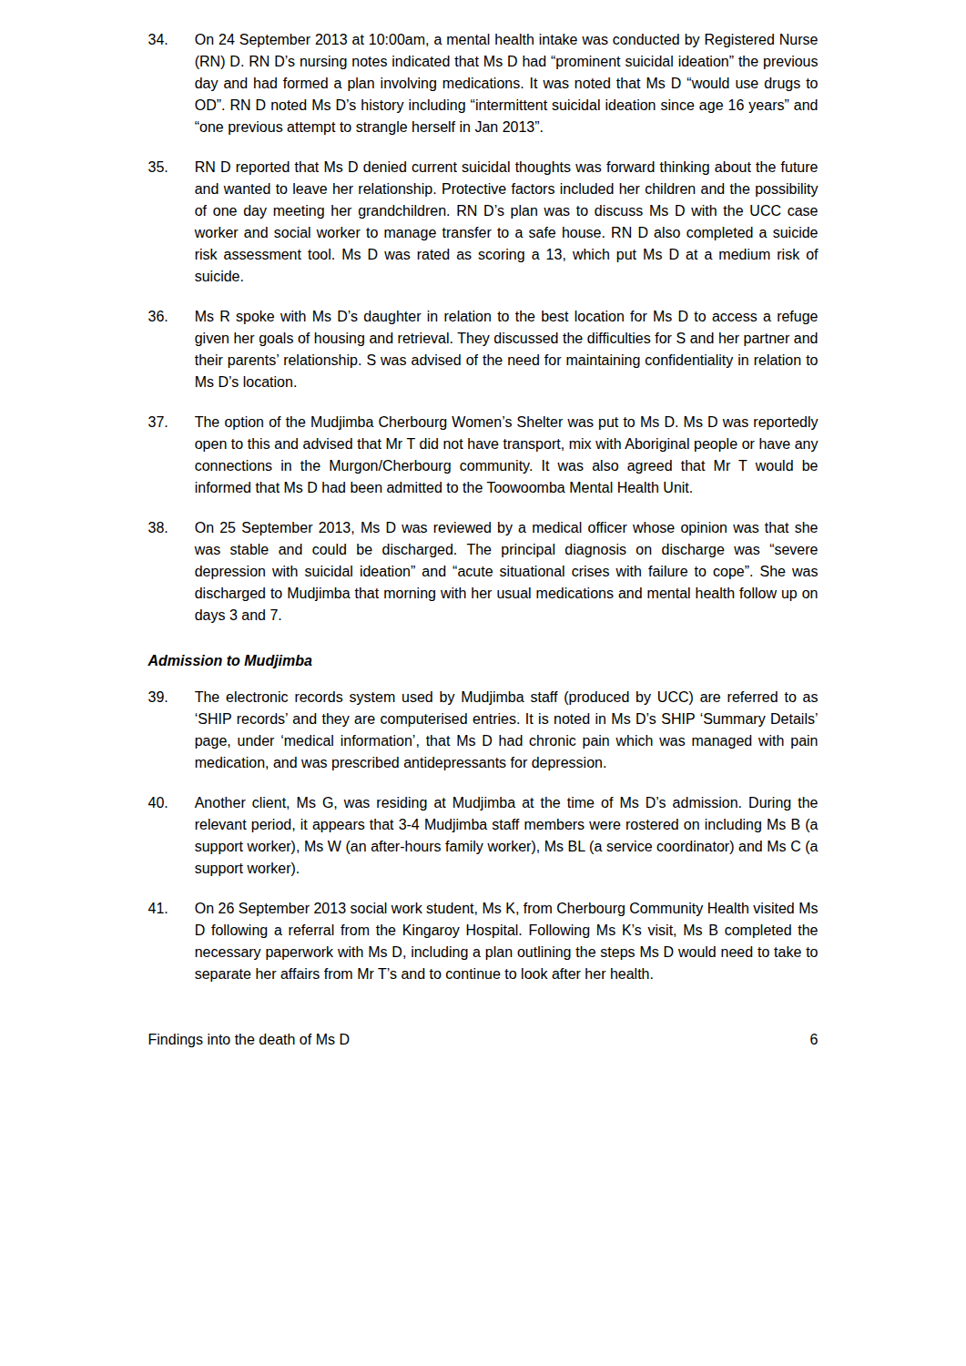34. On 24 September 2013 at 10:00am, a mental health intake was conducted by Registered Nurse (RN) D. RN D’s nursing notes indicated that Ms D had “prominent suicidal ideation” the previous day and had formed a plan involving medications. It was noted that Ms D “would use drugs to OD”. RN D noted Ms D’s history including “intermittent suicidal ideation since age 16 years” and “one previous attempt to strangle herself in Jan 2013”.
35. RN D reported that Ms D denied current suicidal thoughts was forward thinking about the future and wanted to leave her relationship. Protective factors included her children and the possibility of one day meeting her grandchildren. RN D’s plan was to discuss Ms D with the UCC case worker and social worker to manage transfer to a safe house. RN D also completed a suicide risk assessment tool. Ms D was rated as scoring a 13, which put Ms D at a medium risk of suicide.
36. Ms R spoke with Ms D’s daughter in relation to the best location for Ms D to access a refuge given her goals of housing and retrieval. They discussed the difficulties for S and her partner and their parents’ relationship. S was advised of the need for maintaining confidentiality in relation to Ms D’s location.
37. The option of the Mudjimba Cherbourg Women’s Shelter was put to Ms D. Ms D was reportedly open to this and advised that Mr T did not have transport, mix with Aboriginal people or have any connections in the Murgon/Cherbourg community. It was also agreed that Mr T would be informed that Ms D had been admitted to the Toowoomba Mental Health Unit.
38. On 25 September 2013, Ms D was reviewed by a medical officer whose opinion was that she was stable and could be discharged. The principal diagnosis on discharge was “severe depression with suicidal ideation” and “acute situational crises with failure to cope”. She was discharged to Mudjimba that morning with her usual medications and mental health follow up on days 3 and 7.
Admission to Mudjimba
39. The electronic records system used by Mudjimba staff (produced by UCC) are referred to as ‘SHIP records’ and they are computerised entries. It is noted in Ms D’s SHIP ‘Summary Details’ page, under ‘medical information’, that Ms D had chronic pain which was managed with pain medication, and was prescribed antidepressants for depression.
40. Another client, Ms G, was residing at Mudjimba at the time of Ms D’s admission. During the relevant period, it appears that 3-4 Mudjimba staff members were rostered on including Ms B (a support worker), Ms W (an after-hours family worker), Ms BL (a service coordinator) and Ms C (a support worker).
41. On 26 September 2013 social work student, Ms K, from Cherbourg Community Health visited Ms D following a referral from the Kingaroy Hospital. Following Ms K’s visit, Ms B completed the necessary paperwork with Ms D, including a plan outlining the steps Ms D would need to take to separate her affairs from Mr T’s and to continue to look after her health.
Findings into the death of Ms D 6